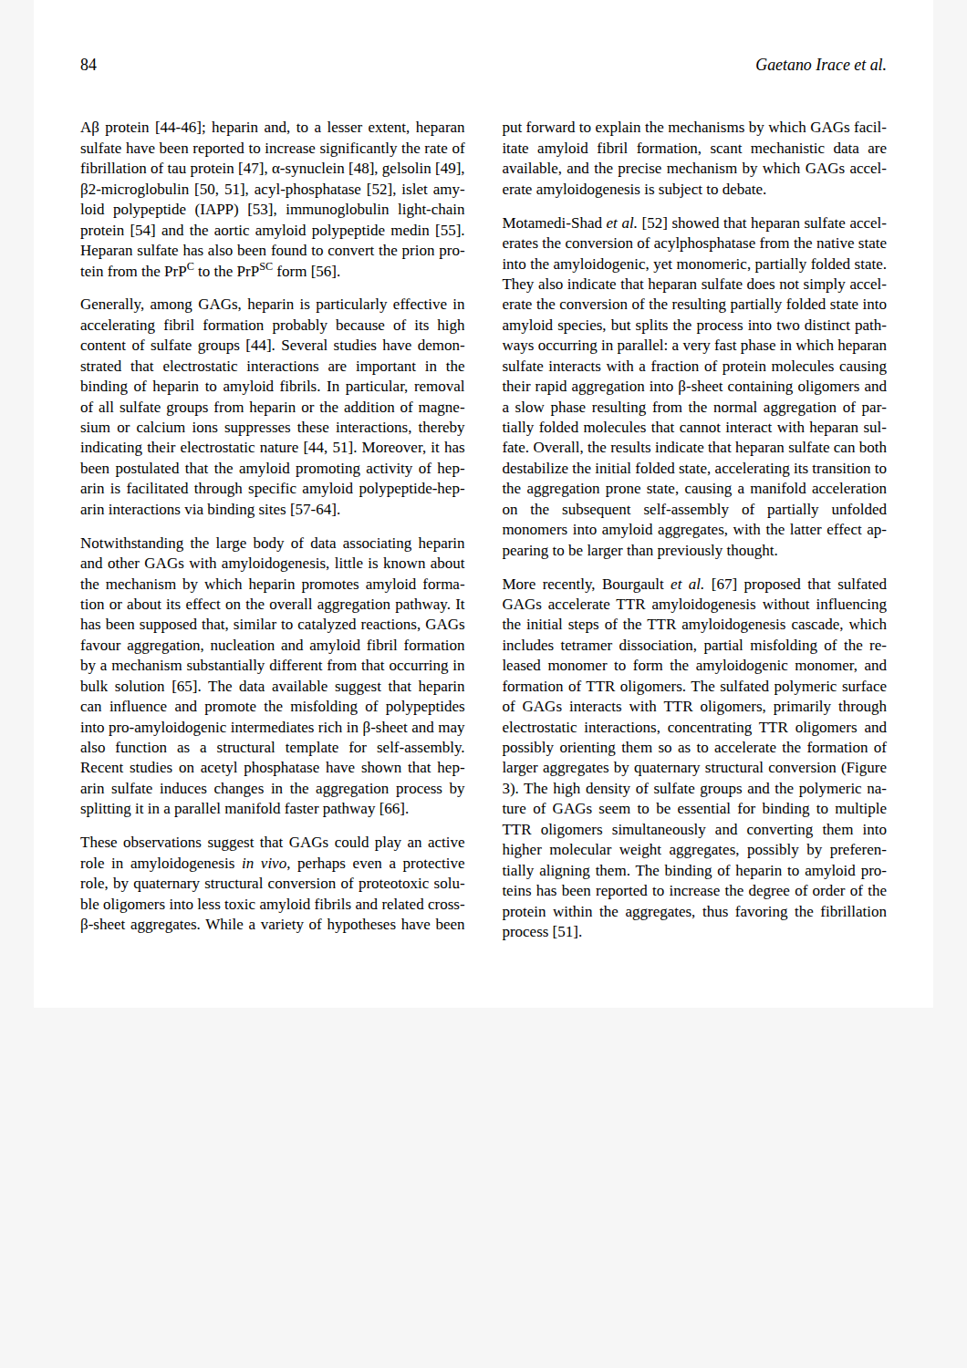84 Gaetano Irace et al.
Aβ protein [44-46]; heparin and, to a lesser extent, heparan sulfate have been reported to increase significantly the rate of fibrillation of tau protein [47], α-synuclein [48], gelsolin [49], β2-microglobulin [50, 51], acyl-phosphatase [52], islet amyloid polypeptide (IAPP) [53], immunoglobulin light-chain protein [54] and the aortic amyloid polypeptide medin [55]. Heparan sulfate has also been found to convert the prion protein from the PrPC to the PrPSC form [56].
Generally, among GAGs, heparin is particularly effective in accelerating fibril formation probably because of its high content of sulfate groups [44]. Several studies have demonstrated that electrostatic interactions are important in the binding of heparin to amyloid fibrils. In particular, removal of all sulfate groups from heparin or the addition of magnesium or calcium ions suppresses these interactions, thereby indicating their electrostatic nature [44, 51]. Moreover, it has been postulated that the amyloid promoting activity of heparin is facilitated through specific amyloid polypeptide-heparin interactions via binding sites [57-64].
Notwithstanding the large body of data associating heparin and other GAGs with amyloidogenesis, little is known about the mechanism by which heparin promotes amyloid formation or about its effect on the overall aggregation pathway. It has been supposed that, similar to catalyzed reactions, GAGs favour aggregation, nucleation and amyloid fibril formation by a mechanism substantially different from that occurring in bulk solution [65]. The data available suggest that heparin can influence and promote the misfolding of polypeptides into pro-amyloidogenic intermediates rich in β-sheet and may also function as a structural template for self-assembly. Recent studies on acetyl phosphatase have shown that heparin sulfate induces changes in the aggregation process by splitting it in a parallel manifold faster pathway [66].
These observations suggest that GAGs could play an active role in amyloidogenesis in vivo, perhaps even a protective role, by quaternary structural conversion of proteotoxic soluble oligomers into less toxic amyloid fibrils and related cross-β-sheet aggregates. While a variety of hypotheses have been put forward to explain the mechanisms by which GAGs facilitate amyloid fibril formation, scant mechanistic data are available, and the precise mechanism by which GAGs accelerate amyloidogenesis is subject to debate.
Motamedi-Shad et al. [52] showed that heparan sulfate accelerates the conversion of acylphosphatase from the native state into the amyloidogenic, yet monomeric, partially folded state. They also indicate that heparan sulfate does not simply accelerate the conversion of the resulting partially folded state into amyloid species, but splits the process into two distinct pathways occurring in parallel: a very fast phase in which heparan sulfate interacts with a fraction of protein molecules causing their rapid aggregation into β-sheet containing oligomers and a slow phase resulting from the normal aggregation of partially folded molecules that cannot interact with heparan sulfate. Overall, the results indicate that heparan sulfate can both destabilize the initial folded state, accelerating its transition to the aggregation prone state, causing a manifold acceleration on the subsequent self-assembly of partially unfolded monomers into amyloid aggregates, with the latter effect appearing to be larger than previously thought.
More recently, Bourgault et al. [67] proposed that sulfated GAGs accelerate TTR amyloidogenesis without influencing the initial steps of the TTR amyloidogenesis cascade, which includes tetramer dissociation, partial misfolding of the released monomer to form the amyloidogenic monomer, and formation of TTR oligomers. The sulfated polymeric surface of GAGs interacts with TTR oligomers, primarily through electrostatic interactions, concentrating TTR oligomers and possibly orienting them so as to accelerate the formation of larger aggregates by quaternary structural conversion (Figure 3). The high density of sulfate groups and the polymeric nature of GAGs seem to be essential for binding to multiple TTR oligomers simultaneously and converting them into higher molecular weight aggregates, possibly by preferentially aligning them. The binding of heparin to amyloid proteins has been reported to increase the degree of order of the protein within the aggregates, thus favoring the fibrillation process [51].